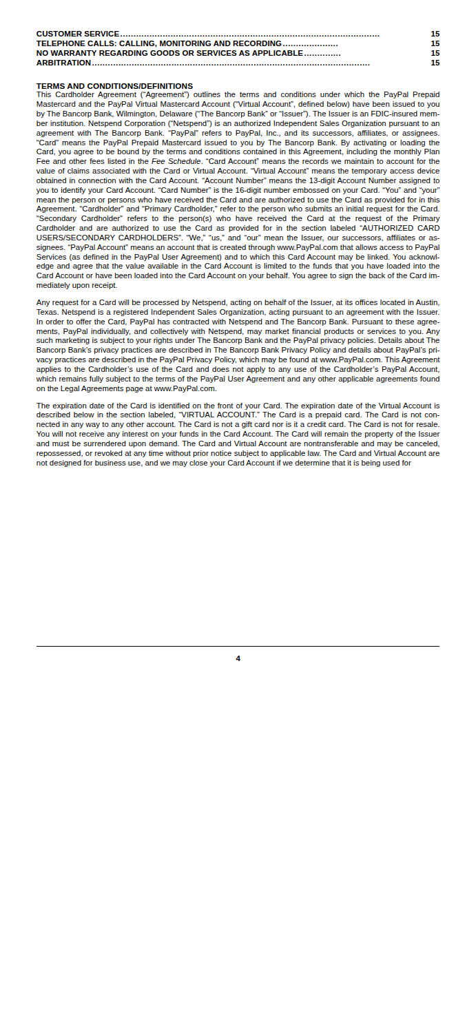Customer Service .................................................................................................. 15
Telephone Calls: Calling, Monitoring and Recording ..................... 15
No Warranty Regarding Goods or Services as Applicable .............. 15
Arbitration ......................................................................................................... 15
Terms and Conditions/Definitions
This Cardholder Agreement (“Agreement”) outlines the terms and conditions under which the PayPal Prepaid Mastercard and the PayPal Virtual Mastercard Account (“Virtual Account”, defined below) have been issued to you by The Bancorp Bank, Wilmington, Delaware (“The Bancorp Bank” or “Issuer”). The Issuer is an FDIC-insured member institution. Netspend Corporation (“Netspend”) is an authorized Independent Sales Organization pursuant to an agreement with The Bancorp Bank. “PayPal” refers to PayPal, Inc., and its successors, affiliates, or assignees. “Card” means the PayPal Prepaid Mastercard issued to you by The Bancorp Bank. By activating or loading the Card, you agree to be bound by the terms and conditions contained in this Agreement, including the monthly Plan Fee and other fees listed in the Fee Schedule. “Card Account” means the records we maintain to account for the value of claims associated with the Card or Virtual Account. “Virtual Account” means the temporary access device obtained in connection with the Card Account. “Account Number” means the 13-digit Account Number assigned to you to identify your Card Account. “Card Number” is the 16-digit number embossed on your Card. “You” and “your” mean the person or persons who have received the Card and are authorized to use the Card as provided for in this Agreement. “Cardholder” and “Primary Cardholder,” refer to the person who submits an initial request for the Card. “Secondary Cardholder” refers to the person(s) who have received the Card at the request of the Primary Cardholder and are authorized to use the Card as provided for in the section labeled “AUTHORIZED CARD USERS/SECONDARY CARDHOLDERS”. “We,” “us,” and “our” mean the Issuer, our successors, affiliates or assignees. “PayPal Account” means an account that is created through www.PayPal.com that allows access to PayPal Services (as defined in the PayPal User Agreement) and to which this Card Account may be linked. You acknowledge and agree that the value available in the Card Account is limited to the funds that you have loaded into the Card Account or have been loaded into the Card Account on your behalf. You agree to sign the back of the Card immediately upon receipt.
Any request for a Card will be processed by Netspend, acting on behalf of the Issuer, at its offices located in Austin, Texas. Netspend is a registered Independent Sales Organization, acting pursuant to an agreement with the Issuer. In order to offer the Card, PayPal has contracted with Netspend and The Bancorp Bank. Pursuant to these agreements, PayPal individually, and collectively with Netspend, may market financial products or services to you. Any such marketing is subject to your rights under The Bancorp Bank and the PayPal privacy policies. Details about The Bancorp Bank’s privacy practices are described in The Bancorp Bank Privacy Policy and details about PayPal’s privacy practices are described in the PayPal Privacy Policy, which may be found at www.PayPal.com. This Agreement applies to the Cardholder’s use of the Card and does not apply to any use of the Cardholder’s PayPal Account, which remains fully subject to the terms of the PayPal User Agreement and any other applicable agreements found on the Legal Agreements page at www.PayPal.com.
The expiration date of the Card is identified on the front of your Card. The expiration date of the Virtual Account is described below in the section labeled, “VIRTUAL ACCOUNT.” The Card is a prepaid card. The Card is not connected in any way to any other account. The Card is not a gift card nor is it a credit card. The Card is not for resale. You will not receive any interest on your funds in the Card Account. The Card will remain the property of the Issuer and must be surrendered upon demand. The Card and Virtual Account are nontransferable and may be canceled, repossessed, or revoked at any time without prior notice subject to applicable law. The Card and Virtual Account are not designed for business use, and we may close your Card Account if we determine that it is being used for
4